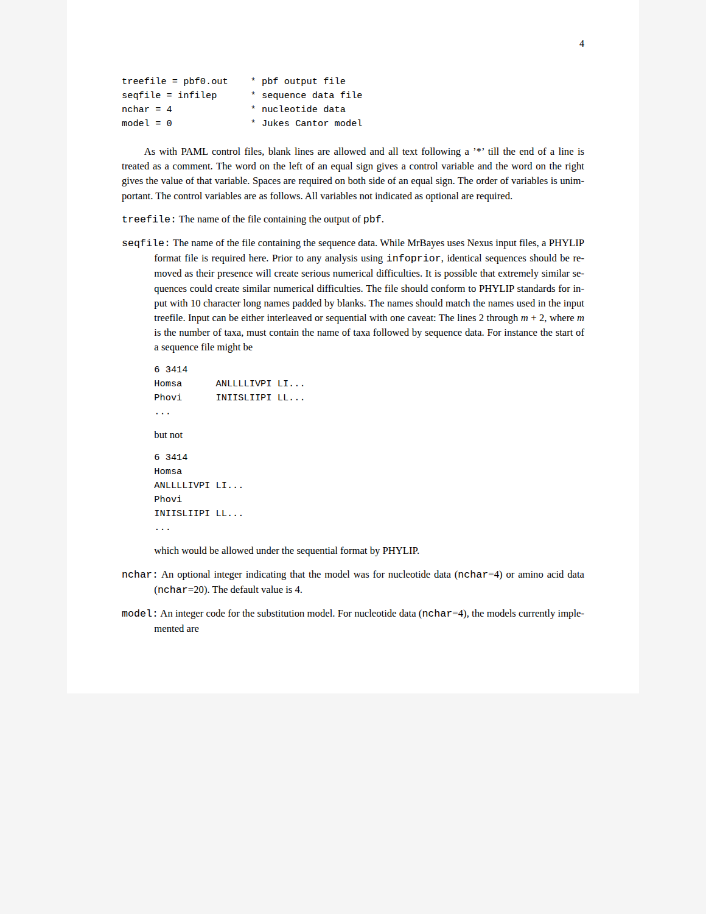4
treefile = pbf0.out    * pbf output file
seqfile = infilep      * sequence data file
nchar = 4              * nucleotide data
model = 0              * Jukes Cantor model
As with PAML control files, blank lines are allowed and all text following a ’*’ till the end of a line is treated as a comment. The word on the left of an equal sign gives a control variable and the word on the right gives the value of that variable. Spaces are required on both side of an equal sign. The order of variables is unimportant. The control variables are as follows. All variables not indicated as optional are required.
treefile: The name of the file containing the output of pbf.
seqfile: The name of the file containing the sequence data. While MrBayes uses Nexus input files, a PHYLIP format file is required here. Prior to any analysis using infoprior, identical sequences should be removed as their presence will create serious numerical difficulties. It is possible that extremely similar sequences could create similar numerical difficulties. The file should conform to PHYLIP standards for input with 10 character long names padded by blanks. The names should match the names used in the input treefile. Input can be either interleaved or sequential with one caveat: The lines 2 through m + 2, where m is the number of taxa, must contain the name of taxa followed by sequence data. For instance the start of a sequence file might be
6 3414
Homsa      ANLLLLIVPI LI...
Phovi      INIISLIIPI LL...
...
but not
6 3414
Homsa
ANLLLLIVPI LI...
Phovi
INIISLIIPI LL...
...
which would be allowed under the sequential format by PHYLIP.
nchar: An optional integer indicating that the model was for nucleotide data (nchar=4) or amino acid data (nchar=20). The default value is 4.
model: An integer code for the substitution model. For nucleotide data (nchar=4), the models currently implemented are